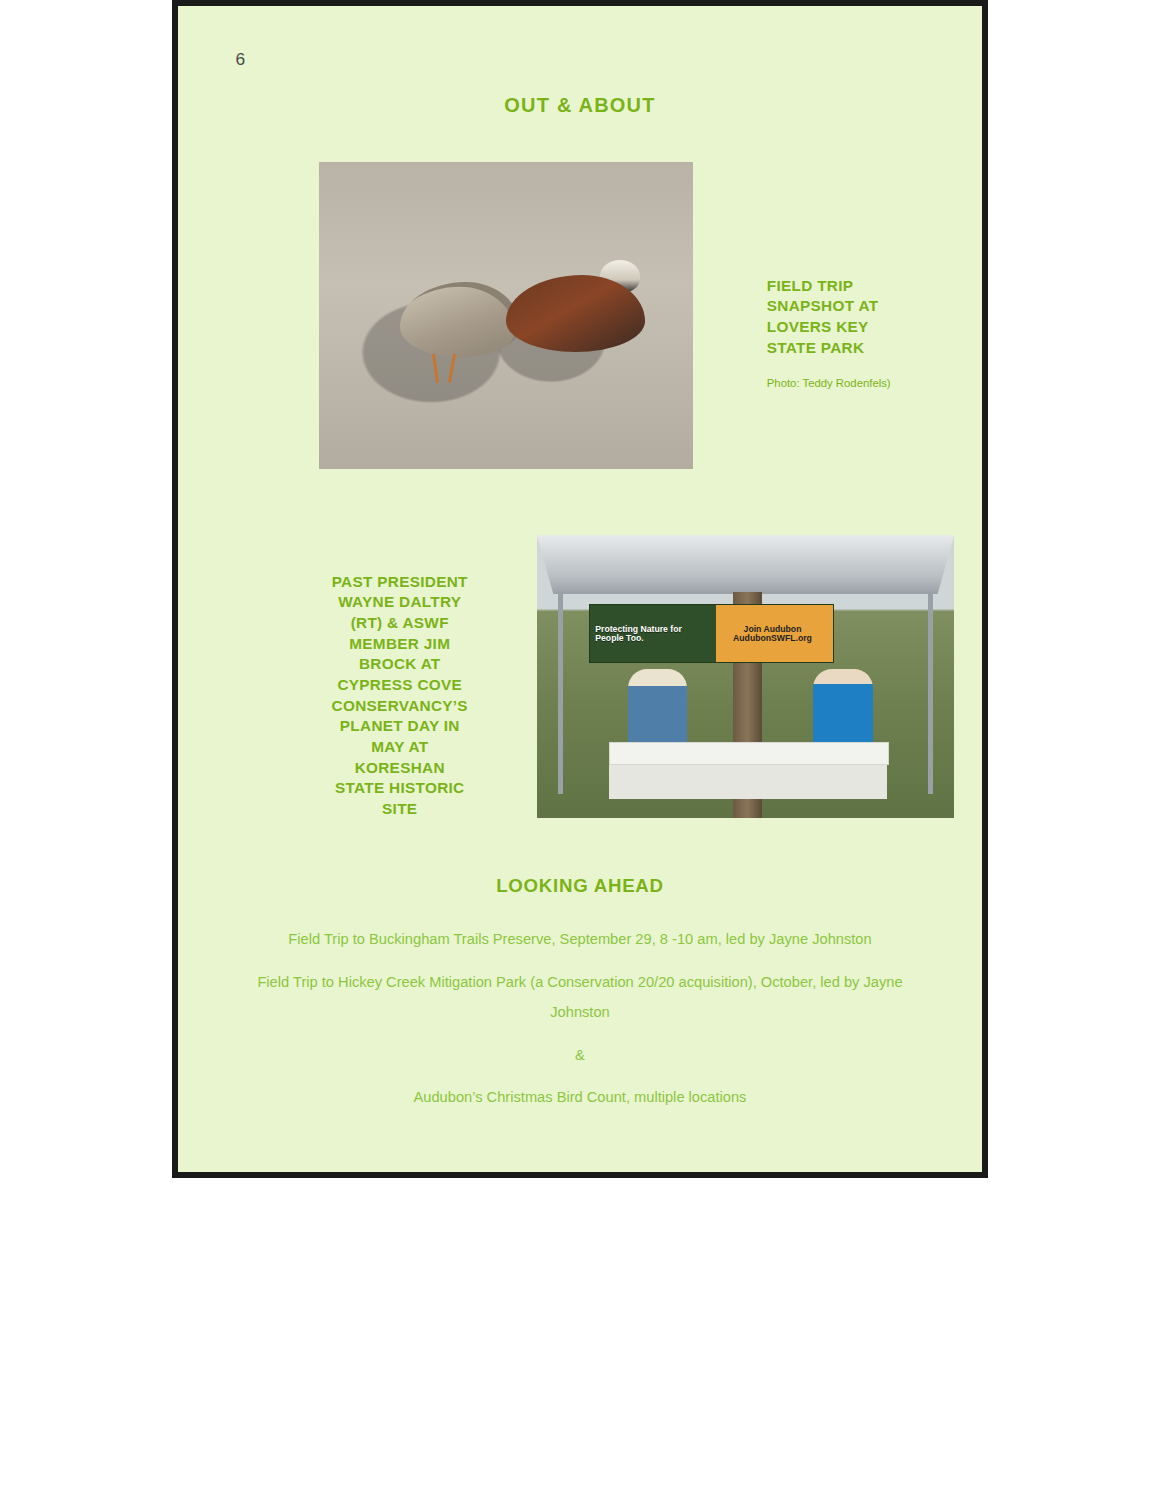6
OUT & ABOUT
FIELD TRIP SNAPSHOT AT LOVERS KEY STATE PARK
Photo: Teddy Rodenfels)
PAST PRESIDENT WAYNE DALTRY (RT) & ASWF MEMBER JIM BROCK AT CYPRESS COVE CONSERVANCY’S PLANET DAY IN MAY AT KORESHAN STATE HISTORIC SITE
Protecting Nature for People Too. Join Audubon
AudubonSWFL.org
LOOKING AHEAD
Field Trip to Buckingham Trails Preserve, September 29, 8 -10 am, led by Jayne Johnston
Field Trip to Hickey Creek Mitigation Park (a Conservation 20/20 acquisition), October, led by Jayne Johnston
&
Audubon’s Christmas Bird Count, multiple locations